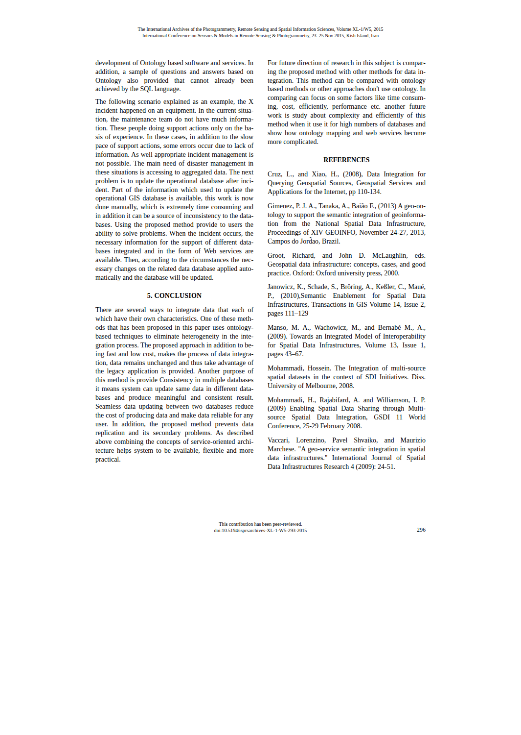The International Archives of the Photogrammetry, Remote Sensing and Spatial Information Sciences, Volume XL-1/W5, 2015
International Conference on Sensors & Models in Remote Sensing & Photogrammetry, 23–25 Nov 2015, Kish Island, Iran
development of Ontology based software and services. In addition, a sample of questions and answers based on Ontology also provided that cannot already been achieved by the SQL language.
The following scenario explained as an example, the X incident happened on an equipment. In the current situation, the maintenance team do not have much information. These people doing support actions only on the basis of experience. In these cases, in addition to the slow pace of support actions, some errors occur due to lack of information. As well appropriate incident management is not possible. The main need of disaster management in these situations is accessing to aggregated data. The next problem is to update the operational database after incident. Part of the information which used to update the operational GIS database is available, this work is now done manually, which is extremely time consuming and in addition it can be a source of inconsistency to the databases. Using the proposed method provide to users the ability to solve problems. When the incident occurs, the necessary information for the support of different databases integrated and in the form of Web services are available. Then, according to the circumstances the necessary changes on the related data database applied automatically and the database will be updated.
5. Conclusion
There are several ways to integrate data that each of which have their own characteristics. One of these methods that has been proposed in this paper uses ontology-based techniques to eliminate heterogeneity in the integration process. The proposed approach in addition to being fast and low cost, makes the process of data integration, data remains unchanged and thus take advantage of the legacy application is provided. Another purpose of this method is provide Consistency in multiple databases it means system can update same data in different databases and produce meaningful and consistent result. Seamless data updating between two databases reduce the cost of producing data and make data reliable for any user. In addition, the proposed method prevents data replication and its secondary problems. As described above combining the concepts of service-oriented architecture helps system to be available, flexible and more practical.
For future direction of research in this subject is comparing the proposed method with other methods for data integration. This method can be compared with ontology based methods or other approaches don't use ontology. In comparing can focus on some factors like time consuming, cost, efficiently, performance etc. another future work is study about complexity and efficiently of this method when it use it for high numbers of databases and show how ontology mapping and web services become more complicated.
References
Cruz, L., and Xiao, H., (2008), Data Integration for Querying Geospatial Sources, Geospatial Services and Applications for the Internet, pp 110-134.
Gimenez, P. J. A., Tanaka, A., Baião F., (2013) A geo-ontology to support the semantic integration of geoinformation from the National Spatial Data Infrastructure, Proceedings of XIV GEOINFO, November 24-27, 2013, Campos do Jord̂ao, Brazil.
Groot, Richard, and John D. McLaughlin, eds. Geospatial data infrastructure: concepts, cases, and good practice. Oxford: Oxford university press, 2000.
Janowicz, K., Schade, S., Bröring, A., Keßler, C., Maué, P., (2010),Semantic Enablement for Spatial Data Infrastructures, Transactions in GIS Volume 14, Issue 2, pages 111–129
Manso, M. A., Wachowicz, M., and Bernabé M., A., (2009). Towards an Integrated Model of Interoperability for Spatial Data Infrastructures, Volume 13, Issue 1, pages 43–67.
Mohammadi, Hossein. The Integration of multi-source spatial datasets in the context of SDI Initiatives. Diss. University of Melbourne, 2008.
Mohammadi, H., Rajabifard, A. and Williamson, I. P. (2009) Enabling Spatial Data Sharing through Multi-source Spatial Data Integration, GSDI 11 World Conference, 25-29 February 2008.
Vaccari, Lorenzino, Pavel Shvaiko, and Maurizio Marchese. "A geo-service semantic integration in spatial data infrastructures." International Journal of Spatial Data Infrastructures Research 4 (2009): 24-51.
This contribution has been peer-reviewed.
doi:10.5194/isprsarchives-XL-1-W5-293-2015 296